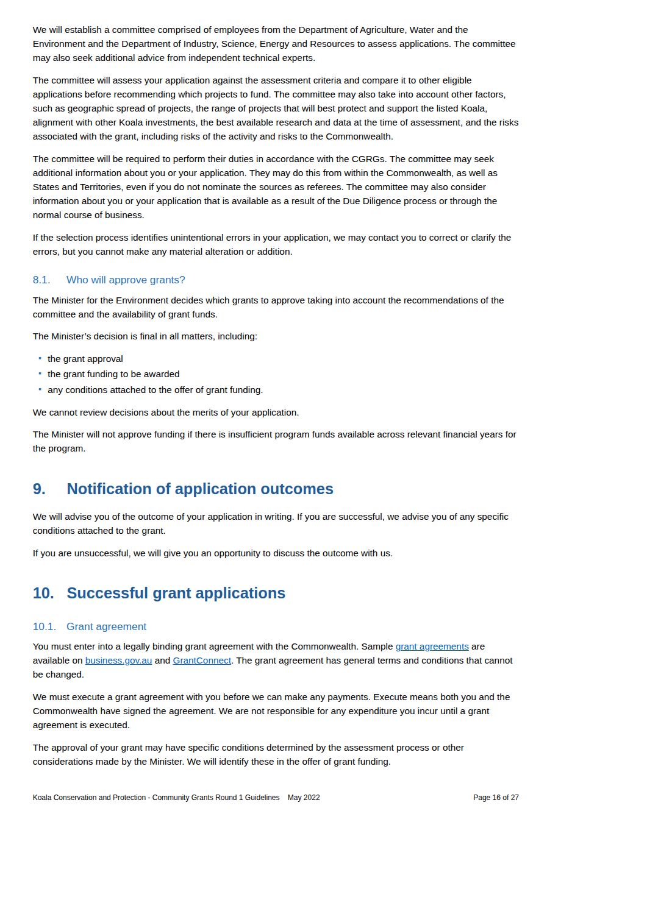We will establish a committee comprised of employees from the Department of Agriculture, Water and the Environment and the Department of Industry, Science, Energy and Resources to assess applications. The committee may also seek additional advice from independent technical experts.
The committee will assess your application against the assessment criteria and compare it to other eligible applications before recommending which projects to fund. The committee may also take into account other factors, such as geographic spread of projects, the range of projects that will best protect and support the listed Koala, alignment with other Koala investments, the best available research and data at the time of assessment, and the risks associated with the grant, including risks of the activity and risks to the Commonwealth.
The committee will be required to perform their duties in accordance with the CGRGs. The committee may seek additional information about you or your application. They may do this from within the Commonwealth, as well as States and Territories, even if you do not nominate the sources as referees. The committee may also consider information about you or your application that is available as a result of the Due Diligence process or through the normal course of business.
If the selection process identifies unintentional errors in your application, we may contact you to correct or clarify the errors, but you cannot make any material alteration or addition.
8.1. Who will approve grants?
The Minister for the Environment decides which grants to approve taking into account the recommendations of the committee and the availability of grant funds.
The Minister’s decision is final in all matters, including:
the grant approval
the grant funding to be awarded
any conditions attached to the offer of grant funding.
We cannot review decisions about the merits of your application.
The Minister will not approve funding if there is insufficient program funds available across relevant financial years for the program.
9. Notification of application outcomes
We will advise you of the outcome of your application in writing. If you are successful, we advise you of any specific conditions attached to the grant.
If you are unsuccessful, we will give you an opportunity to discuss the outcome with us.
10. Successful grant applications
10.1. Grant agreement
You must enter into a legally binding grant agreement with the Commonwealth. Sample grant agreements are available on business.gov.au and GrantConnect. The grant agreement has general terms and conditions that cannot be changed.
We must execute a grant agreement with you before we can make any payments. Execute means both you and the Commonwealth have signed the agreement. We are not responsible for any expenditure you incur until a grant agreement is executed.
The approval of your grant may have specific conditions determined by the assessment process or other considerations made by the Minister. We will identify these in the offer of grant funding.
Koala Conservation and Protection - Community Grants Round 1 Guidelines May 2022
Page 16 of 27